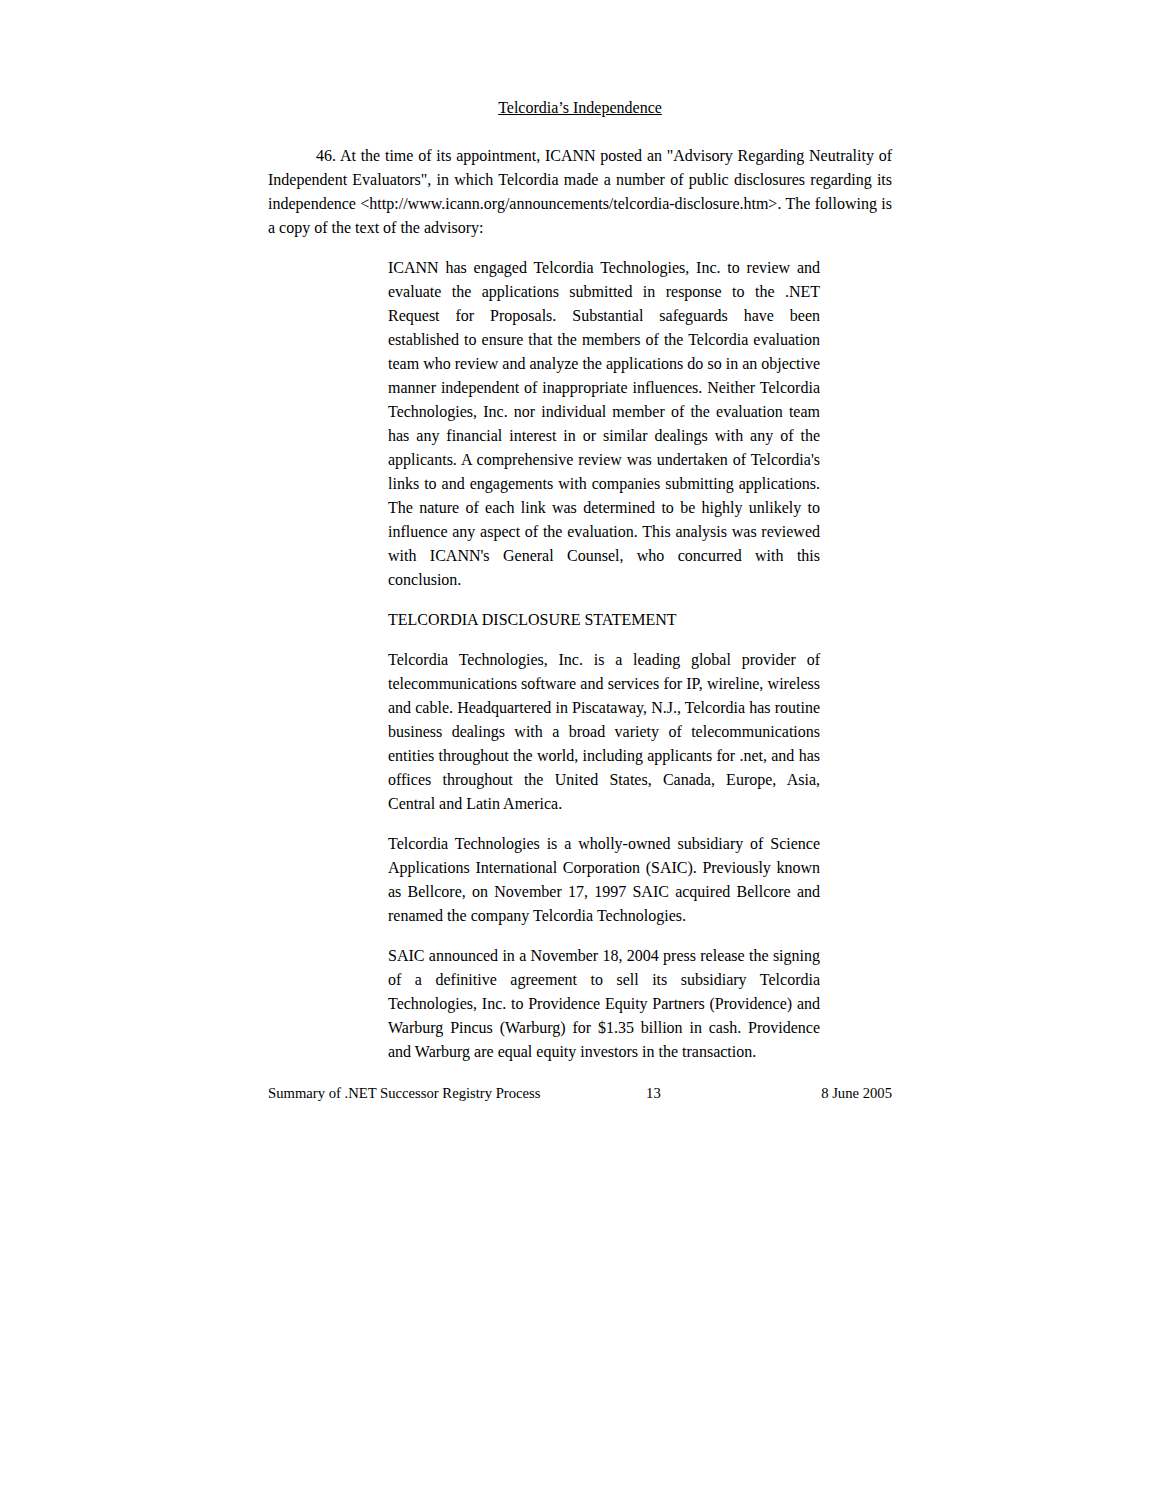Telcordia’s Independence
46. At the time of its appointment, ICANN posted an "Advisory Regarding Neutrality of Independent Evaluators", in which Telcordia made a number of public disclosures regarding its independence <http://www.icann.org/announcements/telcordia-disclosure.htm>. The following is a copy of the text of the advisory:
ICANN has engaged Telcordia Technologies, Inc. to review and evaluate the applications submitted in response to the .NET Request for Proposals. Substantial safeguards have been established to ensure that the members of the Telcordia evaluation team who review and analyze the applications do so in an objective manner independent of inappropriate influences. Neither Telcordia Technologies, Inc. nor individual member of the evaluation team has any financial interest in or similar dealings with any of the applicants. A comprehensive review was undertaken of Telcordia's links to and engagements with companies submitting applications. The nature of each link was determined to be highly unlikely to influence any aspect of the evaluation. This analysis was reviewed with ICANN's General Counsel, who concurred with this conclusion.
TELCORDIA DISCLOSURE STATEMENT
Telcordia Technologies, Inc. is a leading global provider of telecommunications software and services for IP, wireline, wireless and cable. Headquartered in Piscataway, N.J., Telcordia has routine business dealings with a broad variety of telecommunications entities throughout the world, including applicants for .net, and has offices throughout the United States, Canada, Europe, Asia, Central and Latin America.
Telcordia Technologies is a wholly-owned subsidiary of Science Applications International Corporation (SAIC). Previously known as Bellcore, on November 17, 1997 SAIC acquired Bellcore and renamed the company Telcordia Technologies.
SAIC announced in a November 18, 2004 press release the signing of a definitive agreement to sell its subsidiary Telcordia Technologies, Inc. to Providence Equity Partners (Providence) and Warburg Pincus (Warburg) for $1.35 billion in cash. Providence and Warburg are equal equity investors in the transaction.
Summary of .NET Successor Registry Process 13 8 June 2005